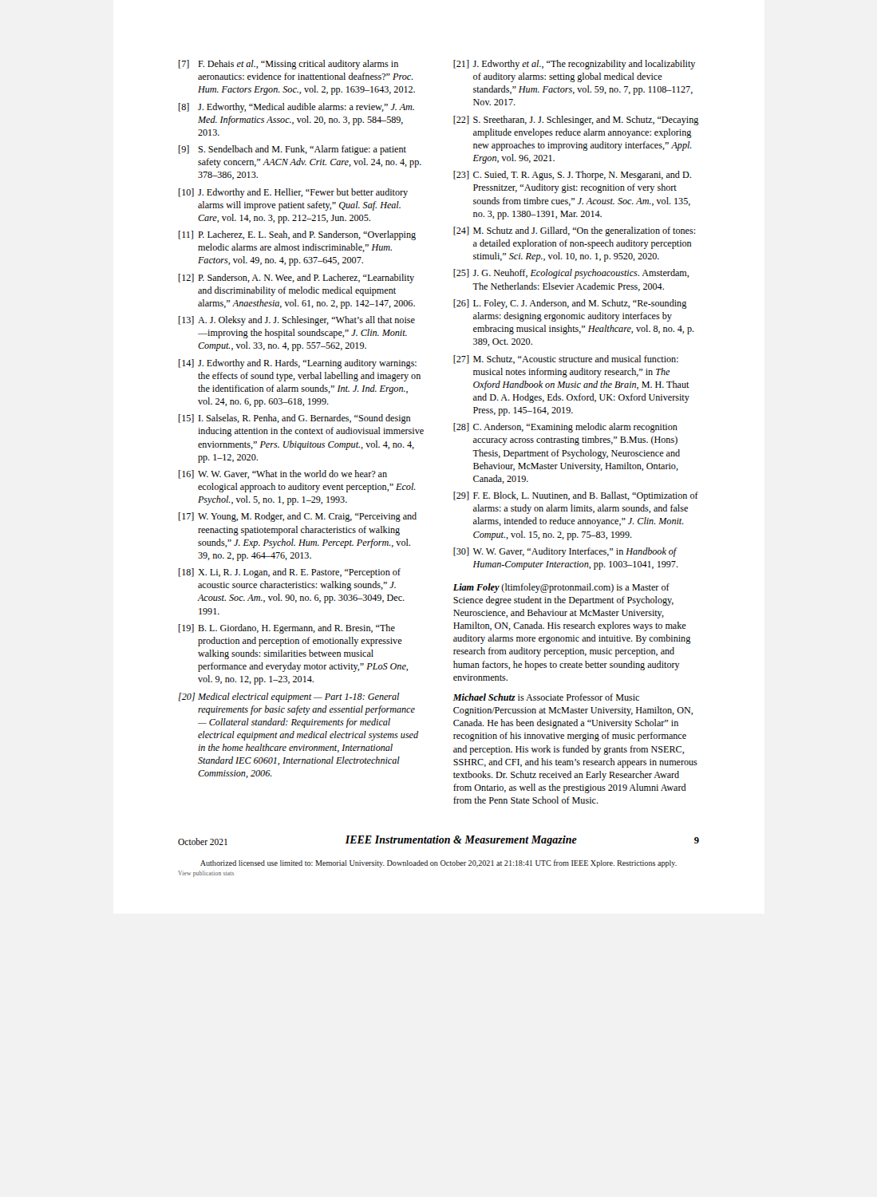[7] F. Dehais et al., “Missing critical auditory alarms in aeronautics: evidence for inattentional deafness?” Proc. Hum. Factors Ergon. Soc., vol. 2, pp. 1639–1643, 2012.
[8] J. Edworthy, “Medical audible alarms: a review,” J. Am. Med. Informatics Assoc., vol. 20, no. 3, pp. 584–589, 2013.
[9] S. Sendelbach and M. Funk, “Alarm fatigue: a patient safety concern,” AACN Adv. Crit. Care, vol. 24, no. 4, pp. 378–386, 2013.
[10] J. Edworthy and E. Hellier, “Fewer but better auditory alarms will improve patient safety,” Qual. Saf. Heal. Care, vol. 14, no. 3, pp. 212–215, Jun. 2005.
[11] P. Lacherez, E. L. Seah, and P. Sanderson, “Overlapping melodic alarms are almost indiscriminable,” Hum. Factors, vol. 49, no. 4, pp. 637–645, 2007.
[12] P. Sanderson, A. N. Wee, and P. Lacherez, “Learnability and discriminability of melodic medical equipment alarms,” Anaesthesia, vol. 61, no. 2, pp. 142–147, 2006.
[13] A. J. Oleksy and J. J. Schlesinger, “What’s all that noise—improving the hospital soundscape,” J. Clin. Monit. Comput., vol. 33, no. 4, pp. 557–562, 2019.
[14] J. Edworthy and R. Hards, “Learning auditory warnings: the effects of sound type, verbal labelling and imagery on the identification of alarm sounds,” Int. J. Ind. Ergon., vol. 24, no. 6, pp. 603–618, 1999.
[15] I. Salselas, R. Penha, and G. Bernardes, “Sound design inducing attention in the context of audiovisual immersive enviornments,” Pers. Ubiquitous Comput., vol. 4, no. 4, pp. 1–12, 2020.
[16] W. W. Gaver, “What in the world do we hear? an ecological approach to auditory event perception,” Ecol. Psychol., vol. 5, no. 1, pp. 1–29, 1993.
[17] W. Young, M. Rodger, and C. M. Craig, “Perceiving and reenacting spatiotemporal characteristics of walking sounds,” J. Exp. Psychol. Hum. Percept. Perform., vol. 39, no. 2, pp. 464–476, 2013.
[18] X. Li, R. J. Logan, and R. E. Pastore, “Perception of acoustic source characteristics: walking sounds,” J. Acoust. Soc. Am., vol. 90, no. 6, pp. 3036–3049, Dec. 1991.
[19] B. L. Giordano, H. Egermann, and R. Bresin, “The production and perception of emotionally expressive walking sounds: similarities between musical performance and everyday motor activity,” PLoS One, vol. 9, no. 12, pp. 1–23, 2014.
[20] Medical electrical equipment — Part 1-18: General requirements for basic safety and essential performance — Collateral standard: Requirements for medical electrical equipment and medical electrical systems used in the home healthcare environment, International Standard IEC 60601, International Electrotechnical Commission, 2006.
[21] J. Edworthy et al., “The recognizability and localizability of auditory alarms: setting global medical device standards,” Hum. Factors, vol. 59, no. 7, pp. 1108–1127, Nov. 2017.
[22] S. Sreetharan, J. J. Schlesinger, and M. Schutz, “Decaying amplitude envelopes reduce alarm annoyance: exploring new approaches to improving auditory interfaces,” Appl. Ergon, vol. 96, 2021.
[23] C. Suied, T. R. Agus, S. J. Thorpe, N. Mesgarani, and D. Pressnitzer, “Auditory gist: recognition of very short sounds from timbre cues,” J. Acoust. Soc. Am., vol. 135, no. 3, pp. 1380–1391, Mar. 2014.
[24] M. Schutz and J. Gillard, “On the generalization of tones: a detailed exploration of non-speech auditory perception stimuli,” Sci. Rep., vol. 10, no. 1, p. 9520, 2020.
[25] J. G. Neuhoff, Ecological psychoacoustics. Amsterdam, The Netherlands: Elsevier Academic Press, 2004.
[26] L. Foley, C. J. Anderson, and M. Schutz, “Re-sounding alarms: designing ergonomic auditory interfaces by embracing musical insights,” Healthcare, vol. 8, no. 4, p. 389, Oct. 2020.
[27] M. Schutz, “Acoustic structure and musical function: musical notes informing auditory research,” in The Oxford Handbook on Music and the Brain, M. H. Thaut and D. A. Hodges, Eds. Oxford, UK: Oxford University Press, pp. 145–164, 2019.
[28] C. Anderson, “Examining melodic alarm recognition accuracy across contrasting timbres,” B.Mus. (Hons) Thesis, Department of Psychology, Neuroscience and Behaviour, McMaster University, Hamilton, Ontario, Canada, 2019.
[29] F. E. Block, L. Nuutinen, and B. Ballast, “Optimization of alarms: a study on alarm limits, alarm sounds, and false alarms, intended to reduce annoyance,” J. Clin. Monit. Comput., vol. 15, no. 2, pp. 75–83, 1999.
[30] W. W. Gaver, “Auditory Interfaces,” in Handbook of Human-Computer Interaction, pp. 1003–1041, 1997.
Liam Foley (ltimfoley@protonmail.com) is a Master of Science degree student in the Department of Psychology, Neuroscience, and Behaviour at McMaster University, Hamilton, ON, Canada. His research explores ways to make auditory alarms more ergonomic and intuitive. By combining research from auditory perception, music perception, and human factors, he hopes to create better sounding auditory environments.
Michael Schutz is Associate Professor of Music Cognition/Percussion at McMaster University, Hamilton, ON, Canada. He has been designated a “University Scholar” in recognition of his innovative merging of music performance and perception. His work is funded by grants from NSERC, SSHRC, and CFI, and his team’s research appears in numerous textbooks. Dr. Schutz received an Early Researcher Award from Ontario, as well as the prestigious 2019 Alumni Award from the Penn State School of Music.
October 2021
IEEE Instrumentation & Measurement Magazine
9
View publication stats Authorized licensed use limited to: Memorial University. Downloaded on October 20,2021 at 21:18:41 UTC from IEEE Xplore. Restrictions apply.